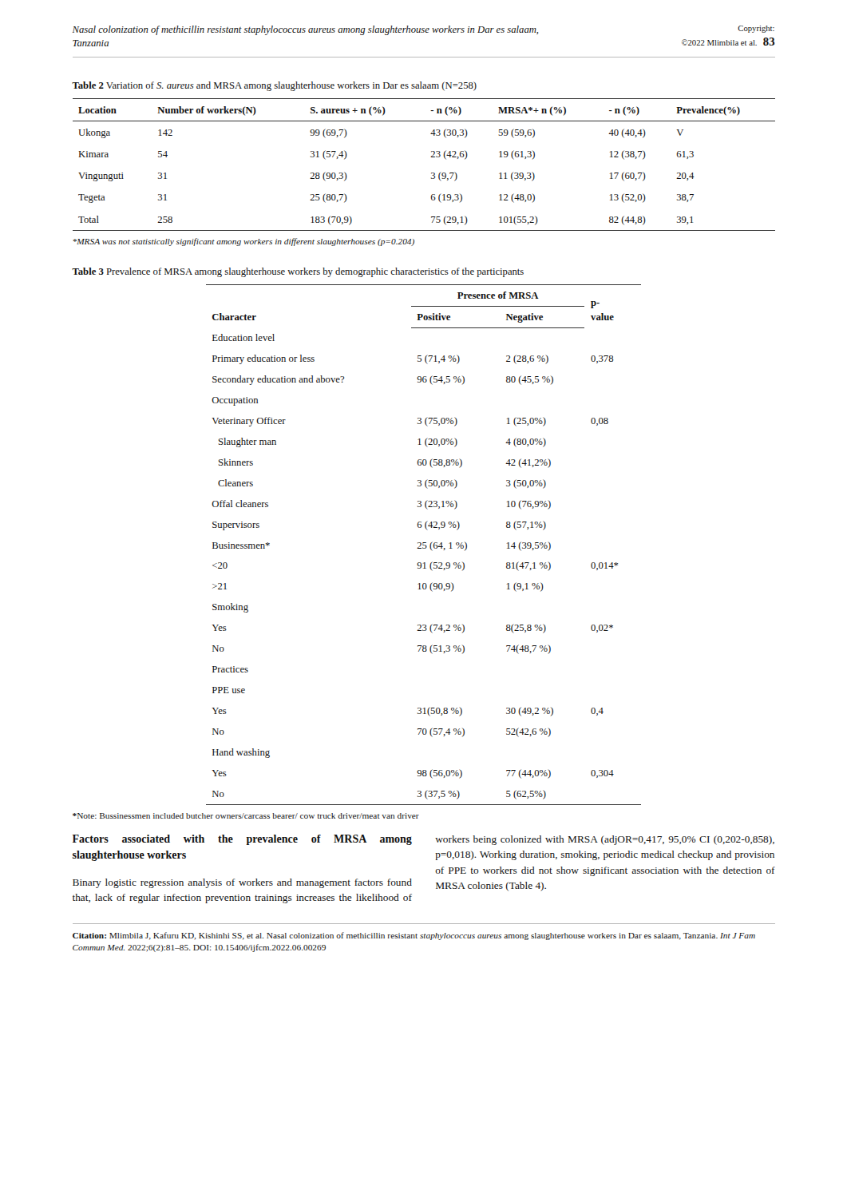Nasal colonization of methicillin resistant staphylococcus aureus among slaughterhouse workers in Dar es salaam, Tanzania
Copyright:
©2022 Mlimbila et al.83
Table 2 Variation of S. aureus and MRSA among slaughterhouse workers in Dar es salaam (N=258)
| Location | Number of workers(N) | S. aureus + n (%) | - n (%) | MRSA*+ n (%) | - n (%) | Prevalence(%) |
| --- | --- | --- | --- | --- | --- | --- |
| Ukonga | 142 | 99 (69,7) | 43 (30,3) | 59 (59,6) | 40 (40,4) | V |
| Kimara | 54 | 31 (57,4) | 23 (42,6) | 19 (61,3) | 12 (38,7) | 61,3 |
| Vingunguti | 31 | 28 (90,3) | 3 (9,7) | 11 (39,3) | 17 (60,7) | 20,4 |
| Tegeta | 31 | 25 (80,7) | 6 (19,3) | 12 (48,0) | 13 (52,0) | 38,7 |
| Total | 258 | 183 (70,9) | 75 (29,1) | 101(55,2) | 82 (44,8) | 39,1 |
*MRSA was not statistically significant among workers in different slaughterhouses (p=0.204)
Table 3 Prevalence of MRSA among slaughterhouse workers by demographic characteristics of the participants
| Character | Presence of MRSA | p- value |
| --- | --- | --- |
| Positive | Negative |
| Education level | | | |
| Primary education or less | 5 (71,4 %) | 2 (28,6 %) | 0,378 |
| Secondary education and above? | 96 (54,5 %) | 80 (45,5 %) | |
| Occupation | | | |
| Veterinary Officer | 3 (75,0%) | 1 (25,0%) | 0,08 |
| Slaughter man | 1 (20,0%) | 4 (80,0%) | |
| Skinners | 60 (58,8%) | 42 (41,2%) | |
| Cleaners | 3 (50,0%) | 3 (50,0%) | |
| Offal cleaners | 3 (23,1%) | 10 (76,9%) | |
| Supervisors | 6 (42,9 %) | 8 (57,1%) | |
| Businessmen* | 25 (64, 1 %) | 14 (39,5%) | |
| <20 | 91 (52,9 %) | 81(47,1 %) | 0,014* |
| >21 | 10 (90,9) | 1 (9,1 %) | |
| Smoking | | | |
| Yes | 23 (74,2 %) | 8(25,8 %) | 0,02* |
| No | 78 (51,3 %) | 74(48,7 %) | |
| Practices | | | |
| PPE use | | | |
| Yes | 31(50,8 %) | 30 (49,2 %) | 0,4 |
| No | 70 (57,4 %) | 52(42,6 %) | |
| Hand washing | | | |
| Yes | 98 (56,0%) | 77 (44,0%) | 0,304 |
| No | 3 (37,5 %) | 5 (62,5%) | |
*Note: Bussinessmen included butcher owners/carcass bearer/ cow truck driver/meat van driver
Factors associated with the prevalence of MRSA among slaughterhouse workers
Binary logistic regression analysis of workers and management factors found that, lack of regular infection prevention trainings increases the likelihood of workers being colonized with MRSA (adjOR=0,417, 95,0% CI (0,202-0,858), p=0,018). Working duration, smoking, periodic medical checkup and provision of PPE to workers did not show significant association with the detection of MRSA colonies (Table 4).
Citation: Mlimbila J, Kafuru KD, Kishinhi SS, et al. Nasal colonization of methicillin resistant staphylococcus aureus among slaughterhouse workers in Dar es salaam, Tanzania. Int J Fam Commun Med. 2022;6(2):81–85. DOI: 10.15406/ijfcm.2022.06.00269